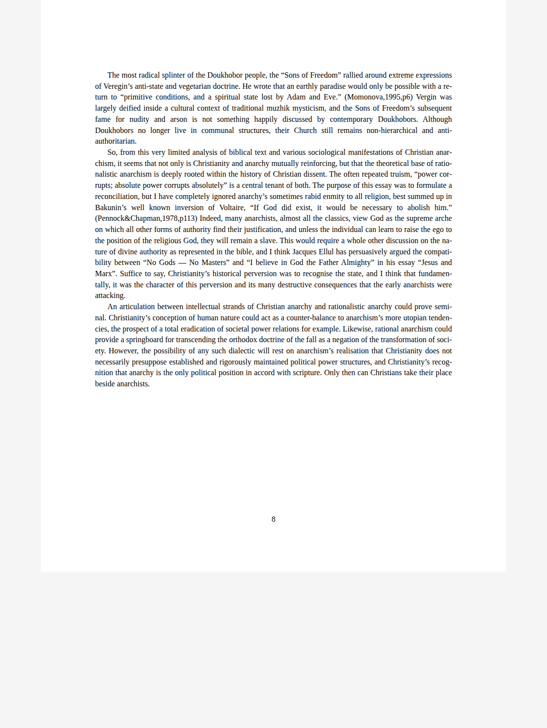The most radical splinter of the Doukhobor people, the “Sons of Freedom” rallied around extreme expressions of Veregin’s anti-state and vegetarian doctrine. He wrote that an earthly paradise would only be possible with a return to “primitive conditions, and a spiritual state lost by Adam and Eve.” (Momonova,1995,p6) Vergin was largely deified inside a cultural context of traditional muzhik mysticism, and the Sons of Freedom’s subsequent fame for nudity and arson is not something happily discussed by contemporary Doukhobors. Although Doukhobors no longer live in communal structures, their Church still remains non-hierarchical and anti-authoritarian.
So, from this very limited analysis of biblical text and various sociological manifestations of Christian anarchism, it seems that not only is Christianity and anarchy mutually reinforcing, but that the theoretical base of rationalistic anarchism is deeply rooted within the history of Christian dissent. The often repeated truism, “power corrupts; absolute power corrupts absolutely” is a central tenant of both. The purpose of this essay was to formulate a reconciliation, but I have completely ignored anarchy’s sometimes rabid enmity to all religion, best summed up in Bakunin’s well known inversion of Voltaire, “If God did exist, it would be necessary to abolish him.” (Pennock&Chapman,1978,p113) Indeed, many anarchists, almost all the classics, view God as the supreme arche on which all other forms of authority find their justification, and unless the individual can learn to raise the ego to the position of the religious God, they will remain a slave. This would require a whole other discussion on the nature of divine authority as represented in the bible, and I think Jacques Ellul has persuasively argued the compatibility between “No Gods — No Masters” and “I believe in God the Father Almighty” in his essay “Jesus and Marx”. Suffice to say, Christianity’s historical perversion was to recognise the state, and I think that fundamentally, it was the character of this perversion and its many destructive consequences that the early anarchists were attacking.
An articulation between intellectual strands of Christian anarchy and rationalistic anarchy could prove seminal. Christianity’s conception of human nature could act as a counter-balance to anarchism’s more utopian tendencies, the prospect of a total eradication of societal power relations for example. Likewise, rational anarchism could provide a springboard for transcending the orthodox doctrine of the fall as a negation of the transformation of society. However, the possibility of any such dialectic will rest on anarchism’s realisation that Christianity does not necessarily presuppose established and rigorously maintained political power structures, and Christianity’s recognition that anarchy is the only political position in accord with scripture. Only then can Christians take their place beside anarchists.
8